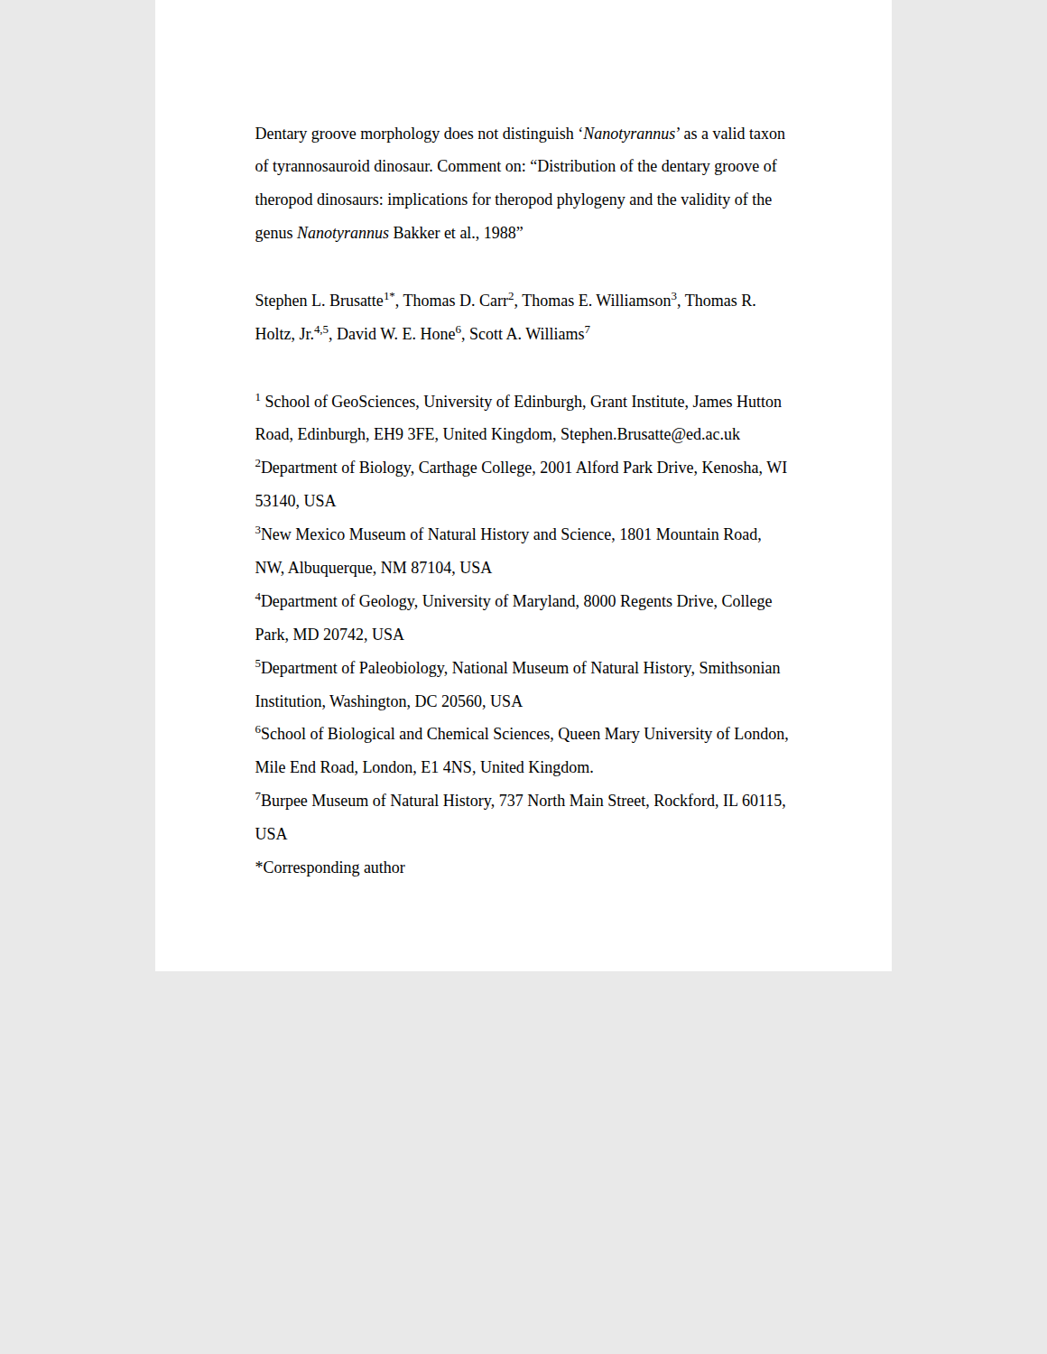Dentary groove morphology does not distinguish ‘Nanotyrannus’ as a valid taxon of tyrannosauroid dinosaur. Comment on: “Distribution of the dentary groove of theropod dinosaurs: implications for theropod phylogeny and the validity of the genus Nanotyrannus Bakker et al., 1988”
Stephen L. Brusatte1*, Thomas D. Carr2, Thomas E. Williamson3, Thomas R. Holtz, Jr.4,5, David W. E. Hone6, Scott A. Williams7
1 School of GeoSciences, University of Edinburgh, Grant Institute, James Hutton Road, Edinburgh, EH9 3FE, United Kingdom, Stephen.Brusatte@ed.ac.uk
2Department of Biology, Carthage College, 2001 Alford Park Drive, Kenosha, WI 53140, USA
3New Mexico Museum of Natural History and Science, 1801 Mountain Road, NW, Albuquerque, NM 87104, USA
4Department of Geology, University of Maryland, 8000 Regents Drive, College Park, MD 20742, USA
5Department of Paleobiology, National Museum of Natural History, Smithsonian Institution, Washington, DC 20560, USA
6School of Biological and Chemical Sciences, Queen Mary University of London, Mile End Road, London, E1 4NS, United Kingdom.
7Burpee Museum of Natural History, 737 North Main Street, Rockford, IL 60115, USA
*Corresponding author